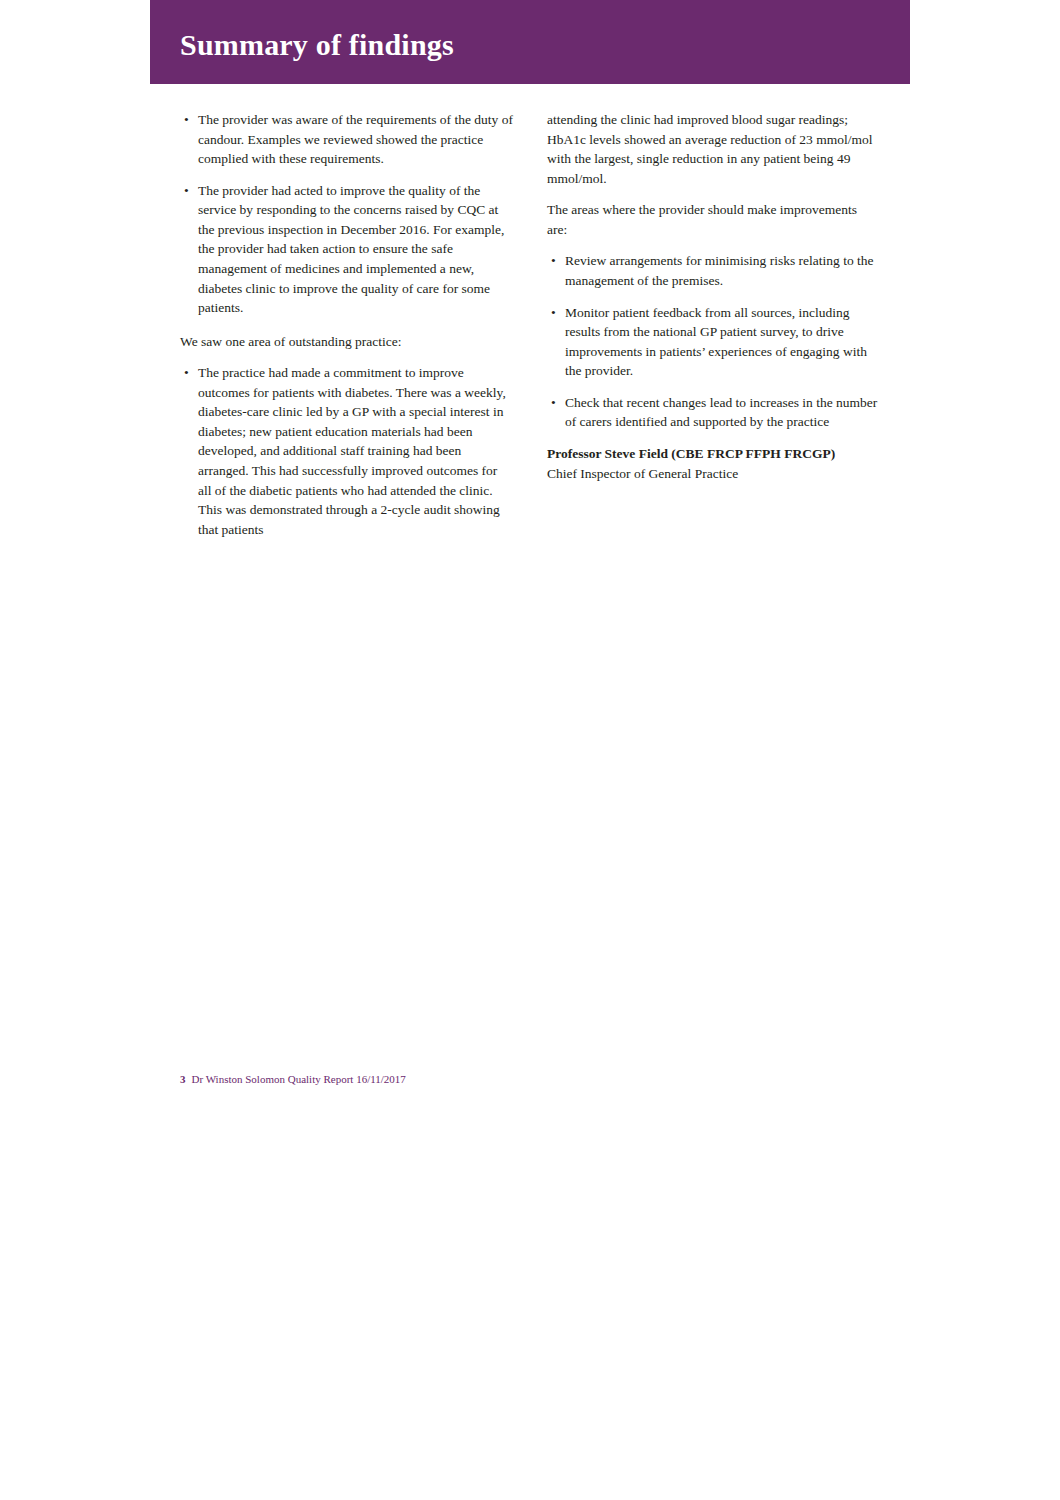Summary of findings
The provider was aware of the requirements of the duty of candour. Examples we reviewed showed the practice complied with these requirements.
The provider had acted to improve the quality of the service by responding to the concerns raised by CQC at the previous inspection in December 2016. For example, the provider had taken action to ensure the safe management of medicines and implemented a new, diabetes clinic to improve the quality of care for some patients.
We saw one area of outstanding practice:
The practice had made a commitment to improve outcomes for patients with diabetes. There was a weekly, diabetes-care clinic led by a GP with a special interest in diabetes; new patient education materials had been developed, and additional staff training had been arranged. This had successfully improved outcomes for all of the diabetic patients who had attended the clinic. This was demonstrated through a 2-cycle audit showing that patients
attending the clinic had improved blood sugar readings; HbA1c levels showed an average reduction of 23 mmol/mol with the largest, single reduction in any patient being 49 mmol/mol.
The areas where the provider should make improvements are:
Review arrangements for minimising risks relating to the management of the premises.
Monitor patient feedback from all sources, including results from the national GP patient survey, to drive improvements in patients’ experiences of engaging with the provider.
Check that recent changes lead to increases in the number of carers identified and supported by the practice
Professor Steve Field (CBE FRCP FFPH FRCGP)
Chief Inspector of General Practice
3 Dr Winston Solomon Quality Report 16/11/2017